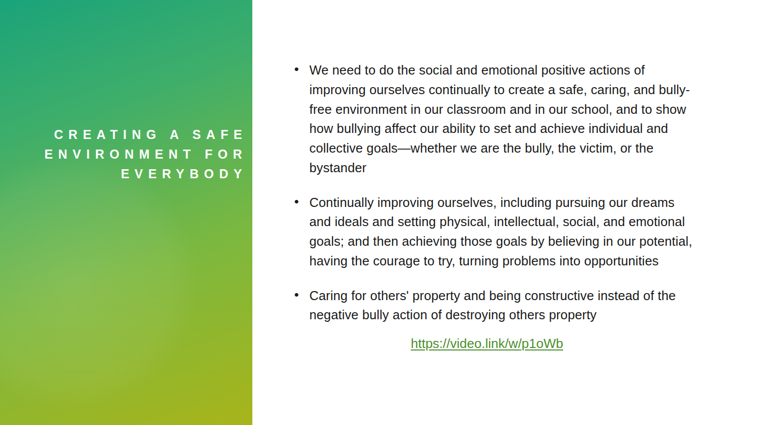Creating a safe environment for everybody
We need to do the social and emotional positive actions of improving ourselves continually to create a safe, caring, and bully-free environment in our classroom and in our school, and to show how bullying affect our ability to set and achieve individual and collective goals—whether we are the bully, the victim, or the bystander
Continually improving ourselves, including pursuing our dreams and ideals and setting physical, intellectual, social, and emotional goals; and then achieving those goals by believing in our potential, having the courage to try, turning problems into opportunities
Caring for others' property and being constructive instead of the negative bully action of destroying others property
https://video.link/w/p1oWb